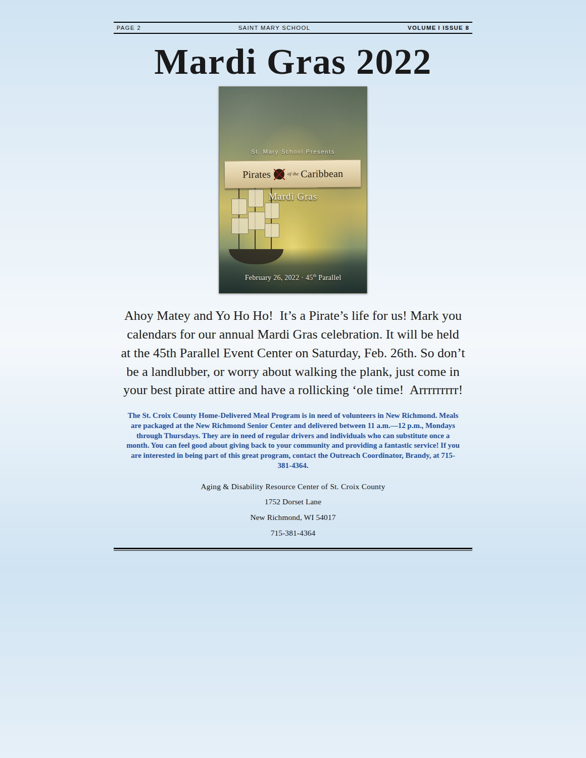Page 2
Saint Mary School
Volume I Issue 8
Mardi Gras 2022
St. Mary School Presents
Pirates of the Caribbean
Mardi Gras
February 26, 2022 · 45th Parallel
Ahoy Matey and Yo Ho Ho! It’s a Pirate’s life for us! Mark you calendars for our annual Mardi Gras celebration. It will be held at the 45th Parallel Event Center on Saturday, Feb. 26th. So don’t be a landlubber, or worry about walking the plank, just come in your best pirate attire and have a rollicking ‘ole time! Arrrrrrrrr!
The St. Croix County Home-Delivered Meal Program is in need of volunteers in New Richmond. Meals are packaged at the New Richmond Senior Center and delivered between 11 a.m.—12 p.m., Mondays through Thursdays. They are in need of regular drivers and individuals who can substitute once a month. You can feel good about giving back to your community and providing a fantastic service! If you are interested in being part of this great program, contact the Outreach Coordinator, Brandy, at 715-381-4364.
Aging & Disability Resource Center of St. Croix County
1752 Dorset Lane
New Richmond, WI 54017
715-381-4364